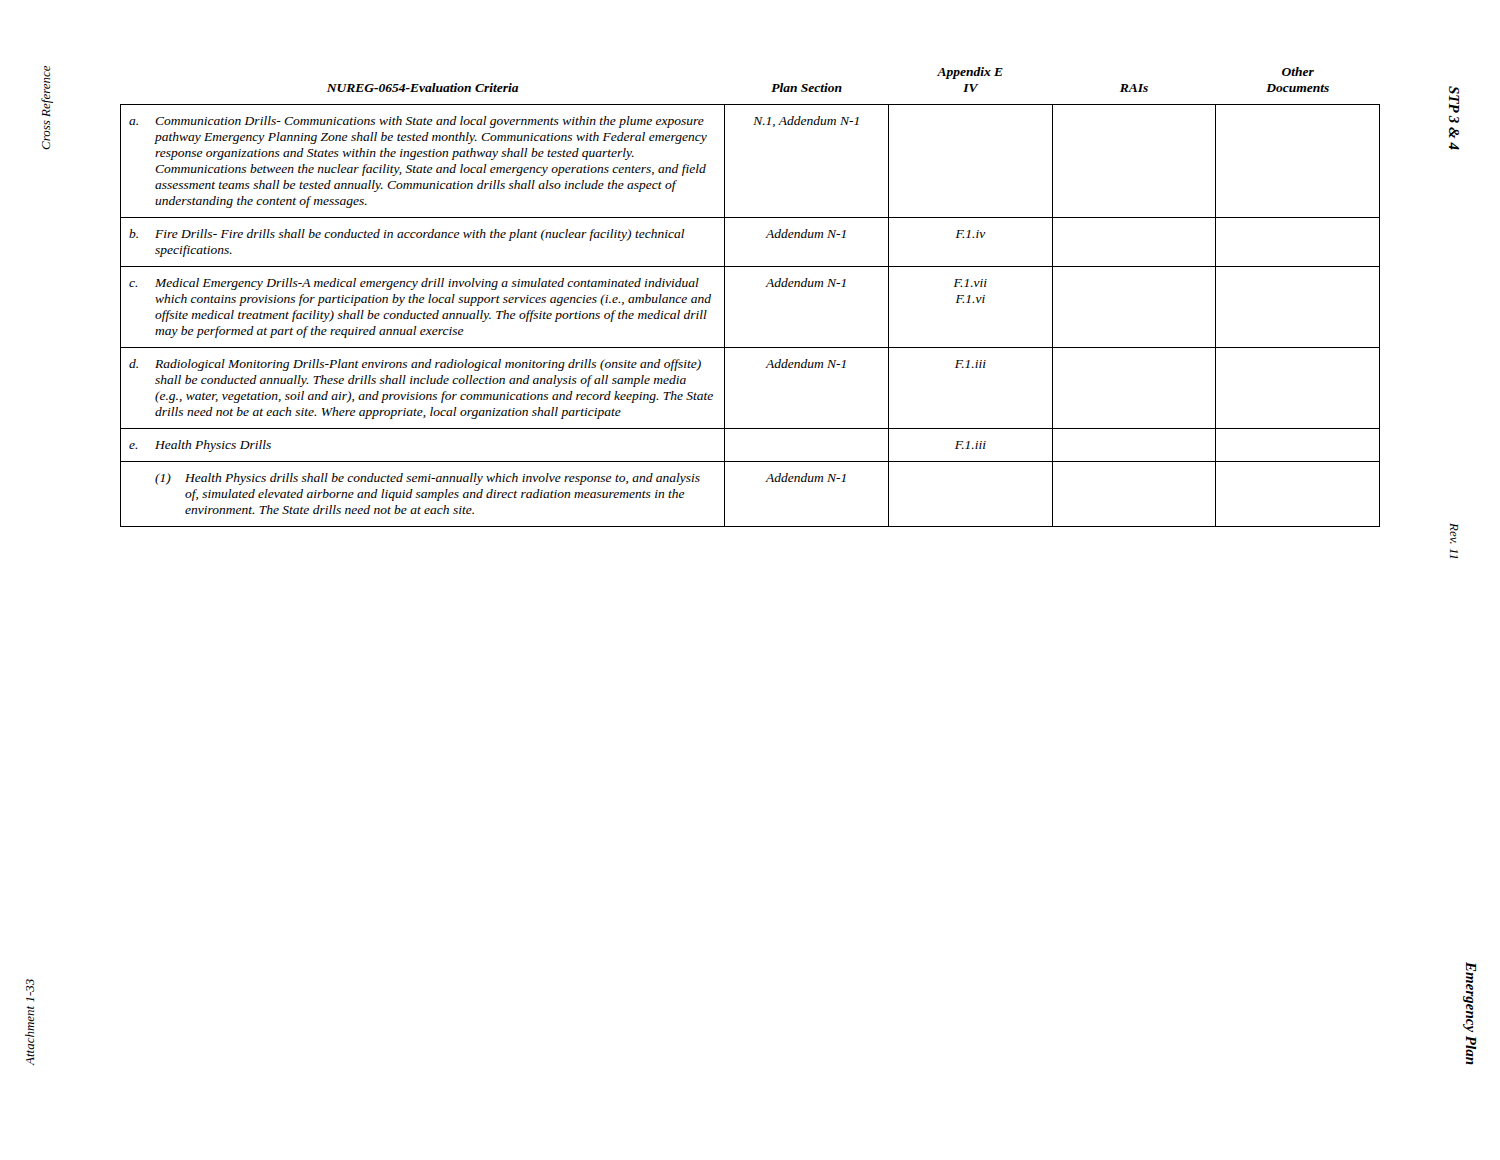Cross Reference
Attachment 1-33
STP 3 & 4
Rev. 11
Emergency Plan
| NUREG-0654-Evaluation Criteria | Plan Section | Appendix E IV | RAIs | Other Documents |
| --- | --- | --- | --- | --- |
| a. Communication Drills- Communications with State and local governments within the plume exposure pathway Emergency Planning Zone shall be tested monthly. Communications with Federal emergency response organizations and States within the ingestion pathway shall be tested quarterly. Communications between the nuclear facility, State and local emergency operations centers, and field assessment teams shall be tested annually. Communication drills shall also include the aspect of understanding the content of messages. | N.1, Addendum N-1 | | | |
| b. Fire Drills- Fire drills shall be conducted in accordance with the plant (nuclear facility) technical specifications. | Addendum N-1 | F.1.iv | | |
| c. Medical Emergency Drills-A medical emergency drill involving a simulated contaminated individual which contains provisions for participation by the local support services agencies (i.e., ambulance and offsite medical treatment facility) shall be conducted annually. The offsite portions of the medical drill may be performed at part of the required annual exercise | Addendum N-1 | F.1.vii F.1.vi | | |
| d. Radiological Monitoring Drills-Plant environs and radiological monitoring drills (onsite and offsite) shall be conducted annually. These drills shall include collection and analysis of all sample media (e.g., water, vegetation, soil and air), and provisions for communications and record keeping. The State drills need not be at each site. Where appropriate, local organization shall participate | Addendum N-1 | F.1.iii | | |
| e. Health Physics Drills | | F.1.iii | | |
| (1) Health Physics drills shall be conducted semi-annually which involve response to, and analysis of, simulated elevated airborne and liquid samples and direct radiation measurements in the environment. The State drills need not be at each site. | Addendum N-1 | | | |